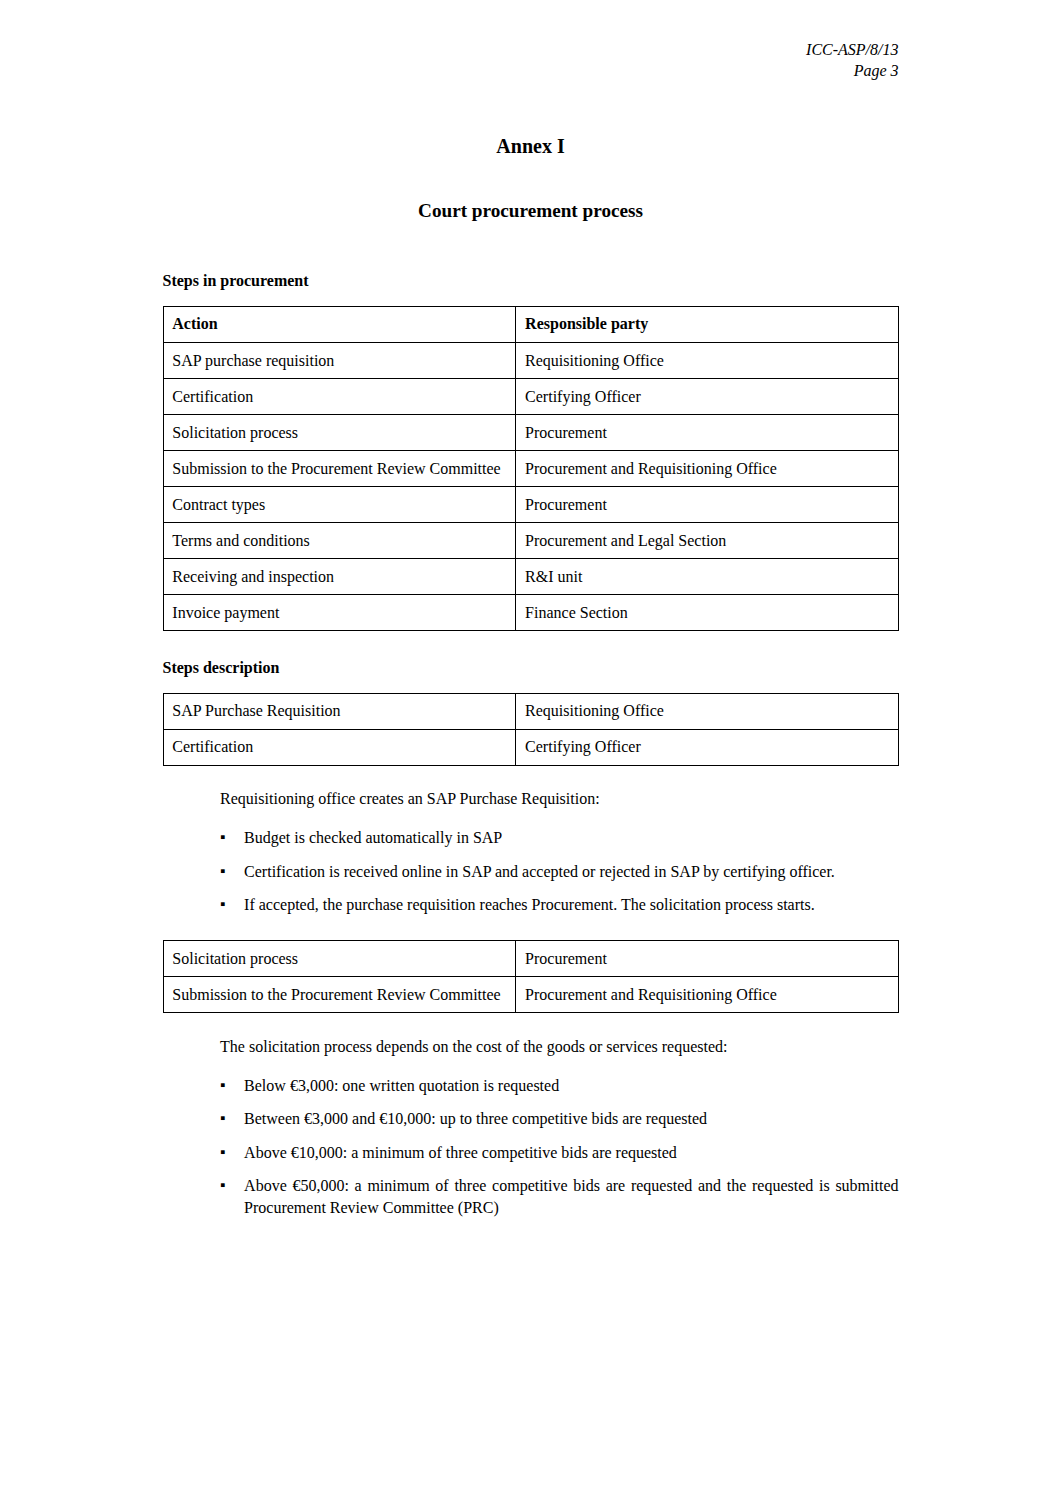ICC-ASP/8/13
Page 3
Annex I
Court procurement process
Steps in procurement
| Action | Responsible party |
| --- | --- |
| SAP purchase requisition | Requisitioning Office |
| Certification | Certifying Officer |
| Solicitation process | Procurement |
| Submission to the Procurement Review Committee | Procurement and Requisitioning Office |
| Contract types | Procurement |
| Terms and conditions | Procurement and Legal Section |
| Receiving and inspection | R&I unit |
| Invoice payment | Finance Section |
Steps description
| SAP Purchase Requisition | Requisitioning Office |
| Certification | Certifying Officer |
Requisitioning office creates an SAP Purchase Requisition:
Budget is checked automatically in SAP
Certification is received online in SAP and accepted or rejected in SAP by certifying officer.
If accepted, the purchase requisition reaches Procurement. The solicitation process starts.
| Solicitation process | Procurement |
| Submission to the Procurement Review Committee | Procurement and Requisitioning Office |
The solicitation process depends on the cost of the goods or services requested:
Below €3,000: one written quotation is requested
Between €3,000 and €10,000: up to three competitive bids are requested
Above €10,000: a minimum of three competitive bids are requested
Above €50,000: a minimum of three competitive bids are requested and the requested is submitted Procurement Review Committee (PRC)